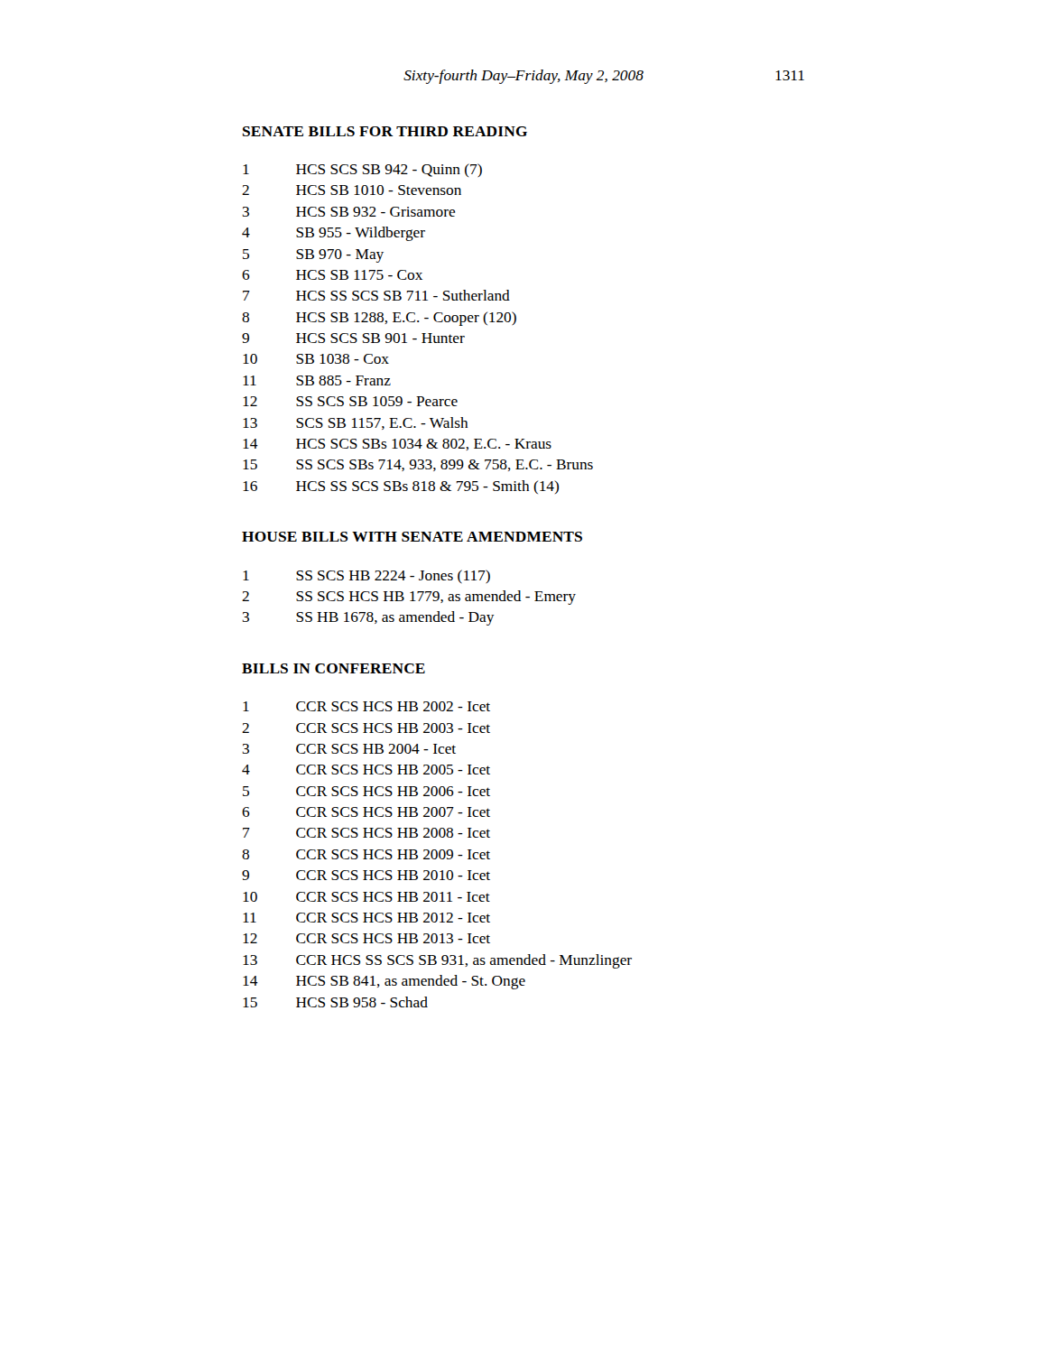Sixty-fourth Day–Friday, May 2, 20081311
SENATE BILLS FOR THIRD READING
| 1 | HCS SCS SB 942 - Quinn (7) |
| 2 | HCS SB 1010 - Stevenson |
| 3 | HCS SB 932 - Grisamore |
| 4 | SB 955 - Wildberger |
| 5 | SB 970 - May |
| 6 | HCS SB 1175 - Cox |
| 7 | HCS SS SCS SB 711 - Sutherland |
| 8 | HCS SB 1288, E.C. - Cooper (120) |
| 9 | HCS SCS SB 901 - Hunter |
| 10 | SB 1038 - Cox |
| 11 | SB 885 - Franz |
| 12 | SS SCS SB 1059 - Pearce |
| 13 | SCS SB 1157, E.C. - Walsh |
| 14 | HCS SCS SBs 1034 & 802, E.C. - Kraus |
| 15 | SS SCS SBs 714, 933, 899 & 758, E.C. - Bruns |
| 16 | HCS SS SCS SBs 818 & 795 - Smith (14) |
HOUSE BILLS WITH SENATE AMENDMENTS
| 1 | SS SCS HB 2224 - Jones (117) |
| 2 | SS SCS HCS HB 1779, as amended - Emery |
| 3 | SS HB 1678, as amended - Day |
BILLS IN CONFERENCE
| 1 | CCR SCS HCS HB 2002 - Icet |
| 2 | CCR SCS HCS HB 2003 - Icet |
| 3 | CCR SCS HB 2004 - Icet |
| 4 | CCR SCS HCS HB 2005 - Icet |
| 5 | CCR SCS HCS HB 2006 - Icet |
| 6 | CCR SCS HCS HB 2007 - Icet |
| 7 | CCR SCS HCS HB 2008 - Icet |
| 8 | CCR SCS HCS HB 2009 - Icet |
| 9 | CCR SCS HCS HB 2010 - Icet |
| 10 | CCR SCS HCS HB 2011 - Icet |
| 11 | CCR SCS HCS HB 2012 - Icet |
| 12 | CCR SCS HCS HB 2013 - Icet |
| 13 | CCR HCS SS SCS SB 931, as amended - Munzlinger |
| 14 | HCS SB 841, as amended - St. Onge |
| 15 | HCS SB 958 - Schad |